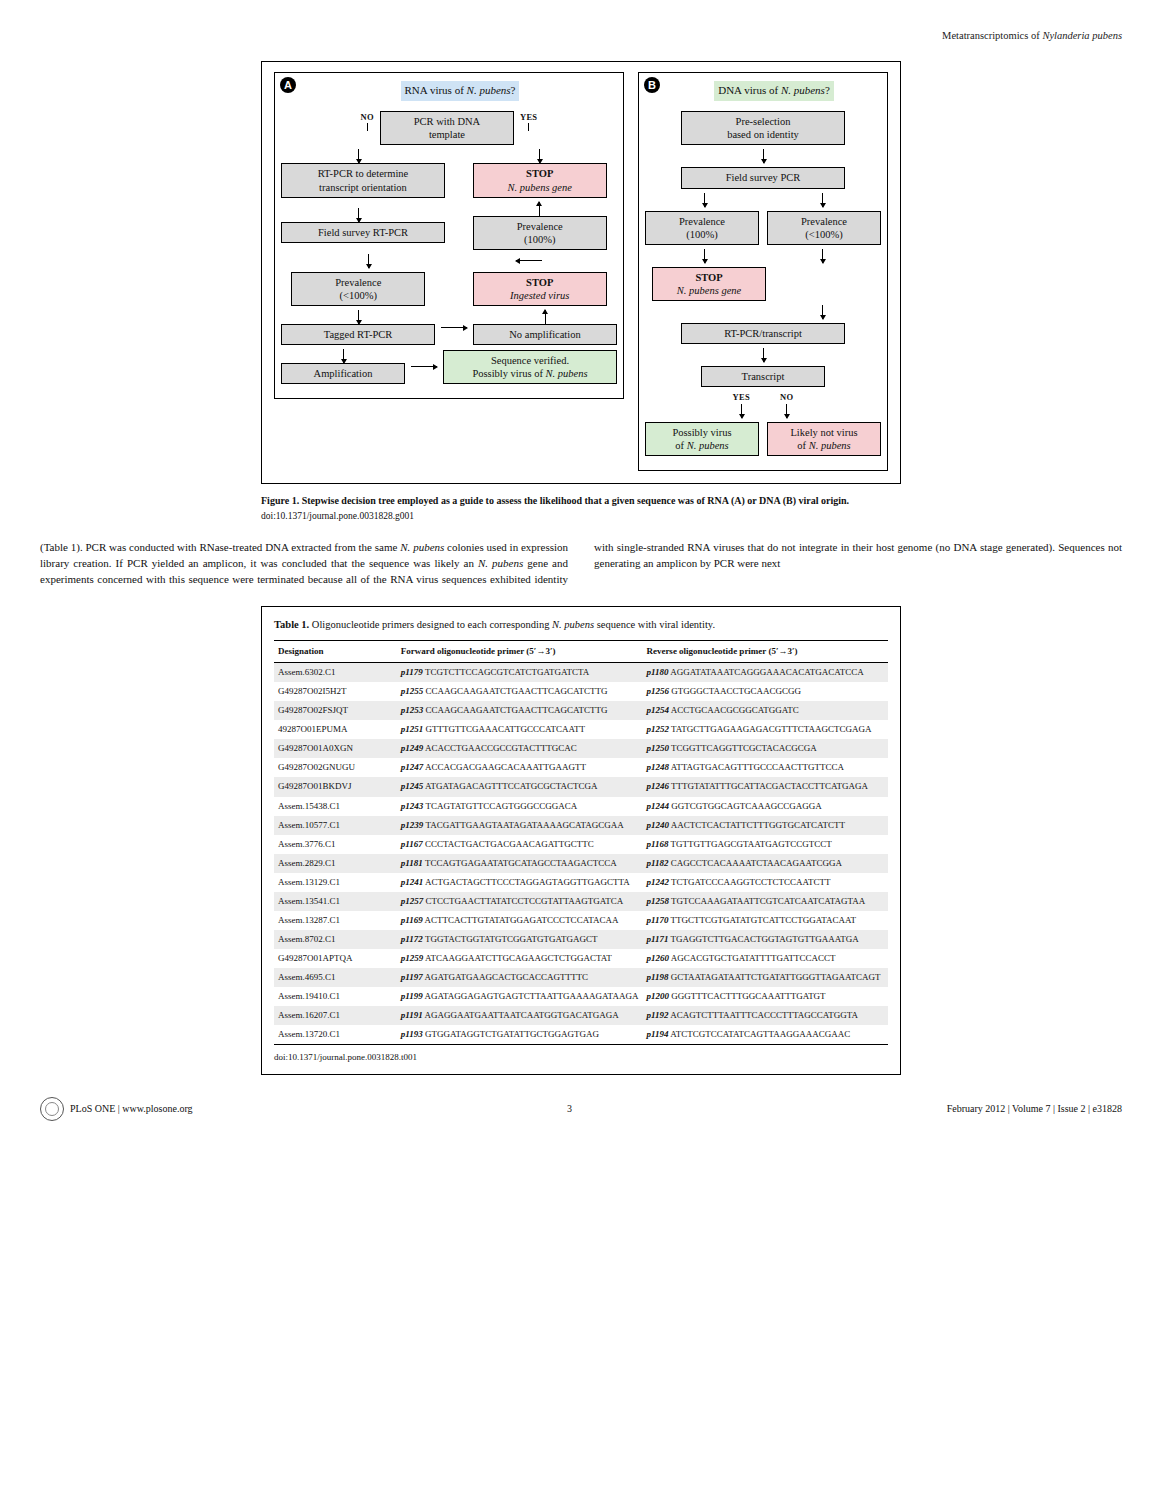Metatranscriptomics of Nylanderia pubens
A
RNA virus of N. pubens?
NO
PCR with DNA
template
YES
RT-PCR to determine
transcript orientation
STOP
N. pubens gene
Field survey RT-PCR
Prevalence
(100%)
Prevalence
(<100%)
STOP
Ingested virus
Tagged RT-PCR
No amplification
Amplification
Sequence verified.
Possibly virus of N. pubens
B
DNA virus of N. pubens?
Pre-selection
based on identity
Field survey PCR
Prevalence
(100%)
Prevalence
(<100%)
STOP
N. pubens gene
RT-PCR/transcript
Transcript
YES
NO
Possibly virus
of N. pubens
Likely not virus
of N. pubens
Figure 1. Stepwise decision tree employed as a guide to assess the likelihood that a given sequence was of RNA (A) or DNA (B) viral origin.
doi:10.1371/journal.pone.0031828.g001
(Table 1). PCR was conducted with RNase-treated DNA extracted from the same N. pubens colonies used in expression library creation. If PCR yielded an amplicon, it was concluded that the sequence was likely an N. pubens gene and experiments concerned with this sequence were terminated because all of the RNA virus sequences exhibited identity with single-stranded RNA viruses that do not integrate in their host genome (no DNA stage generated). Sequences not generating an amplicon by PCR were next
Table 1. Oligonucleotide primers designed to each corresponding N. pubens sequence with viral identity.
| Designation | Forward oligonucleotide primer (5′→3′) | Reverse oligonucleotide primer (5′→3′) |
| --- | --- | --- |
| Assem.6302.C1 | p1179 TCGTCTTCCAGCGTCATCTGATGATCTA | p1180 AGGATATAAATCAGGGAAACACATGACATCCA |
| G49287O02I5H2T | p1255 CCAAGCAAGAATCTGAACTTCAGCATCTTG | p1256 GTGGGCTAACCTGCAACGCGG |
| G49287O02FSJQT | p1253 CCAAGCAAGAATCTGAACTTCAGCATCTTG | p1254 ACCTGCAACGCGGCATGGATC |
| 49287O01EPUMA | p1251 GTTTGTTCGAAACATTGCCCATCAATT | p1252 TATGCTTGAGAAGAGACGTTTCTAAGCTCGAGA |
| G49287O01A0XGN | p1249 ACACCTGAACCGCCGTACTTTGCAC | p1250 TCGGTTCAGGTTCGCTACACGCGA |
| G49287O02GNUGU | p1247 ACCACGACGAAGCACAAATTGAAGTT | p1248 ATTAGTGACAGTTTGCCCAACTTGTTCCA |
| G49287O01BKDVJ | p1245 ATGATAGACAGTTTCCATGCGCTACTCGA | p1246 TTTGTATATTTGCATTACGACTACCTTCATGAGA |
| Assem.15438.C1 | p1243 TCAGTATGTTCCAGTGGGCCGGACA | p1244 GGTCGTGGCAGTCAAAGCCGAGGA |
| Assem.10577.C1 | p1239 TACGATTGAAGTAATAGATAAAAGCATAGCGAA | p1240 AACTCTCACTATTCTTTGGTGCATCATCTT |
| Assem.3776.C1 | p1167 CCCTACTGACTGACGAACAGATTGCTTC | p1168 TGTTGTTGAGCGTAATGAGTCCGTCCT |
| Assem.2829.C1 | p1181 TCCAGTGAGAATATGCATAGCCTAAGACTCCA | p1182 CAGCCTCACAAAATCTAACAGAATCGGA |
| Assem.13129.C1 | p1241 ACTGACTAGCTTCCCTAGGAGTAGGTTGAGCTTA | p1242 TCTGATCCCAAGGTCCTCTCCAATCTT |
| Assem.13541.C1 | p1257 CTCCTGAACTTATATCCTCCGTATTAAGTGATCA | p1258 TGTCCAAAGATAATTCGTCATCAATCATAGTAA |
| Assem.13287.C1 | p1169 ACTTCACTTGTATATGGAGATCCCTCCATACAA | p1170 TTGCTTCGTGATATGTCATTCCTGGATACAAT |
| Assem.8702.C1 | p1172 TGGTACTGGTATGTCGGATGTGATGAGCT | p1171 TGAGGTCTTGACACTGGTAGTGTTGAAATGA |
| G49287O01APTQA | p1259 ATCAAGGAATCTTGCAGAAGCTCTGGACTAT | p1260 AGCACGTGCTGATATTTTGATTCCACCT |
| Assem.4695.C1 | p1197 AGATGATGAAGCACTGCACCAGTTTTC | p1198 GCTAATAGATAATTCTGATATTGGGTTAGAATCAGT |
| Assem.19410.C1 | p1199 AGATAGGAGAGTGAGTCTTAATTGAAAAGATAAGA | p1200 GGGTTTCACTTTGGCAAATTTGATGT |
| Assem.16207.C1 | p1191 AGAGGAATGAATTAATCAATGGTGACATGAGA | p1192 ACAGTCTTTAATTTCACCCTTTAGCCATGGTA |
| Assem.13720.C1 | p1193 GTGGATAGGTCTGATATTGCTGGAGTGAG | p1194 ATCTCGTCCATATCAGTTAAGGAAACGAAC |
doi:10.1371/journal.pone.0031828.t001
PLoS ONE | www.plosone.org
3
February 2012 | Volume 7 | Issue 2 | e31828